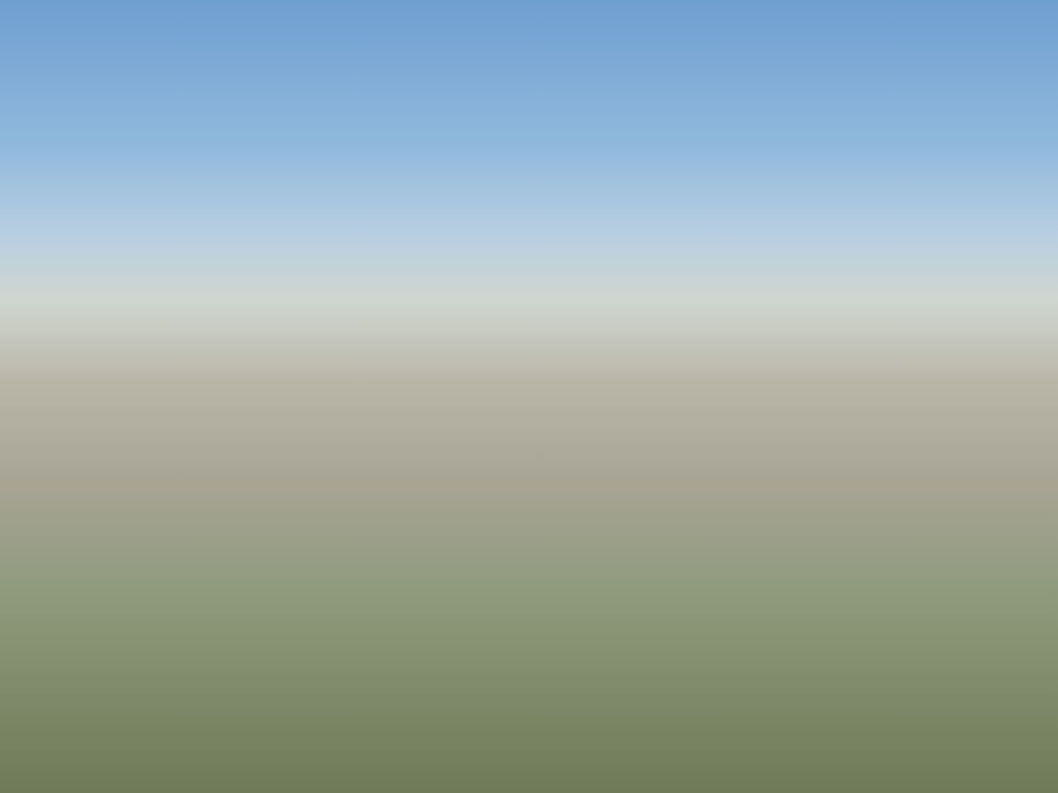Aerial view of a city skyline with high-rise towers, mid-rise apartment blocks in the foreground, and a white cable-stayed bridge crossing railway yards.